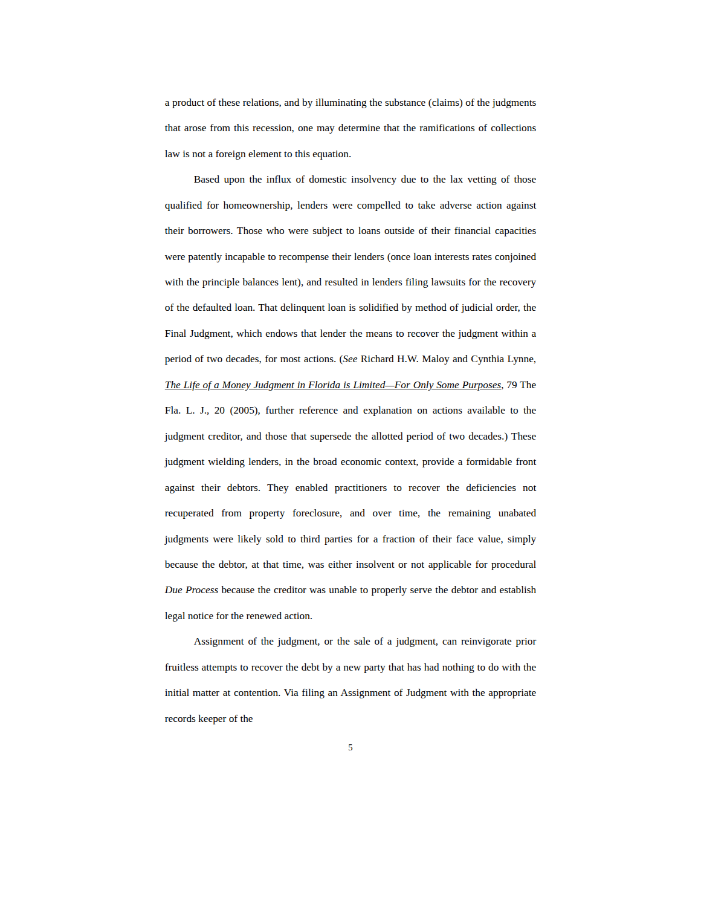a product of these relations, and by illuminating the substance (claims) of the judgments that arose from this recession, one may determine that the ramifications of collections law is not a foreign element to this equation.
Based upon the influx of domestic insolvency due to the lax vetting of those qualified for homeownership, lenders were compelled to take adverse action against their borrowers. Those who were subject to loans outside of their financial capacities were patently incapable to recompense their lenders (once loan interests rates conjoined with the principle balances lent), and resulted in lenders filing lawsuits for the recovery of the defaulted loan. That delinquent loan is solidified by method of judicial order, the Final Judgment, which endows that lender the means to recover the judgment within a period of two decades, for most actions. (See Richard H.W. Maloy and Cynthia Lynne, The Life of a Money Judgment in Florida is Limited—For Only Some Purposes, 79 The Fla. L. J., 20 (2005), further reference and explanation on actions available to the judgment creditor, and those that supersede the allotted period of two decades.) These judgment wielding lenders, in the broad economic context, provide a formidable front against their debtors. They enabled practitioners to recover the deficiencies not recuperated from property foreclosure, and over time, the remaining unabated judgments were likely sold to third parties for a fraction of their face value, simply because the debtor, at that time, was either insolvent or not applicable for procedural Due Process because the creditor was unable to properly serve the debtor and establish legal notice for the renewed action.
Assignment of the judgment, or the sale of a judgment, can reinvigorate prior fruitless attempts to recover the debt by a new party that has had nothing to do with the initial matter at contention. Via filing an Assignment of Judgment with the appropriate records keeper of the
5